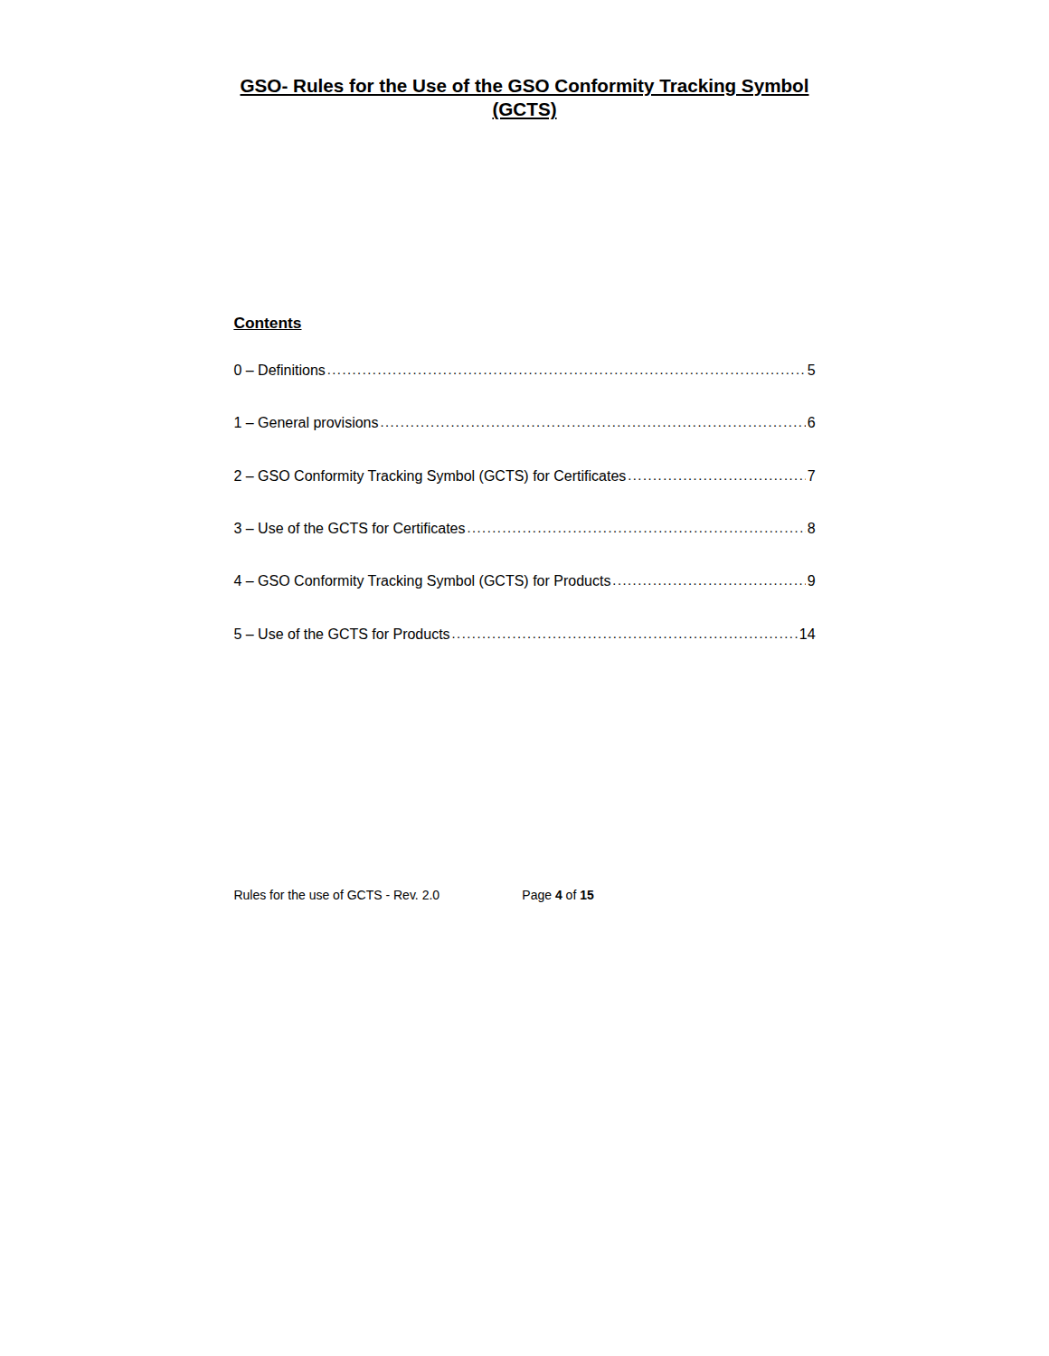GSO- Rules for the Use of the GSO Conformity Tracking Symbol (GCTS)
Contents
0 – Definitions .................................................................................................................................................. 5
1 – General provisions ....................................................................................................................................... 6
2 – GSO Conformity Tracking Symbol (GCTS) for Certificates ............................................................................. 7
3 – Use of the GCTS for Certificates ..................................................................................................................... 8
4 – GSO Conformity Tracking Symbol (GCTS) for Products .................................................................................. 9
5 – Use of the GCTS for Products ..................................................................................................................... 14
Rules for the use of GCTS - Rev. 2.0 Page 4 of 15